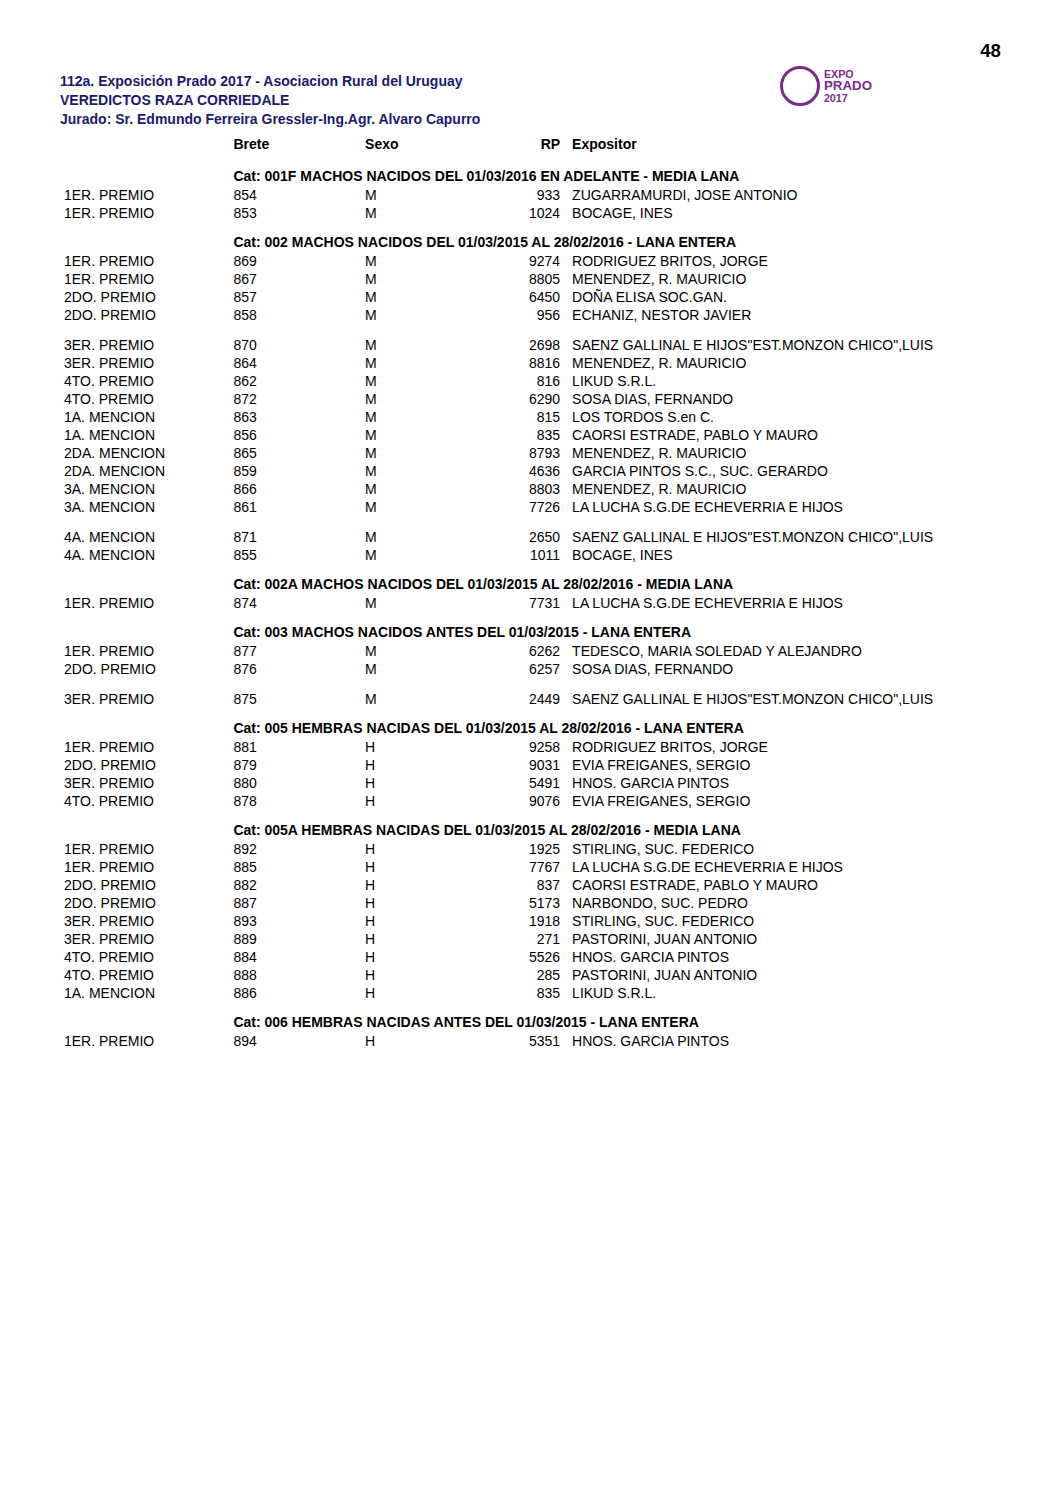48
112a. Exposición Prado 2017 - Asociacion Rural del Uruguay
VEREDICTOS RAZA CORRIEDALE
Jurado: Sr. Edmundo Ferreira Gressler-Ing.Agr. Alvaro Capurro
EXPO PRADO 2017
| | Brete | Sexo | RP | Expositor |
| --- | --- | --- | --- | --- |
| | Cat: 001F MACHOS NACIDOS DEL 01/03/2016 EN ADELANTE - MEDIA LANA |
| 1ER. PREMIO | 854 | M | 933 | ZUGARRAMURDI, JOSE ANTONIO |
| 1ER. PREMIO | 853 | M | 1024 | BOCAGE, INES |
| | Cat: 002 MACHOS NACIDOS DEL 01/03/2015 AL 28/02/2016 - LANA ENTERA |
| 1ER. PREMIO | 869 | M | 9274 | RODRIGUEZ BRITOS, JORGE |
| 1ER. PREMIO | 867 | M | 8805 | MENENDEZ, R. MAURICIO |
| 2DO. PREMIO | 857 | M | 6450 | DOÑA ELISA SOC.GAN. |
| 2DO. PREMIO | 858 | M | 956 | ECHANIZ, NESTOR JAVIER |
| 3ER. PREMIO | 870 | M | 2698 | SAENZ GALLINAL E HIJOS"EST.MONZON CHICO",LUIS |
| 3ER. PREMIO | 864 | M | 8816 | MENENDEZ, R. MAURICIO |
| 4TO. PREMIO | 862 | M | 816 | LIKUD S.R.L. |
| 4TO. PREMIO | 872 | M | 6290 | SOSA DIAS, FERNANDO |
| 1A. MENCION | 863 | M | 815 | LOS TORDOS S.en C. |
| 1A. MENCION | 856 | M | 835 | CAORSI ESTRADE, PABLO Y MAURO |
| 2DA. MENCION | 865 | M | 8793 | MENENDEZ, R. MAURICIO |
| 2DA. MENCION | 859 | M | 4636 | GARCIA PINTOS S.C., SUC. GERARDO |
| 3A. MENCION | 866 | M | 8803 | MENENDEZ, R. MAURICIO |
| 3A. MENCION | 861 | M | 7726 | LA LUCHA S.G.DE ECHEVERRIA E HIJOS |
| 4A. MENCION | 871 | M | 2650 | SAENZ GALLINAL E HIJOS"EST.MONZON CHICO",LUIS |
| 4A. MENCION | 855 | M | 1011 | BOCAGE, INES |
| | Cat: 002A MACHOS NACIDOS DEL 01/03/2015 AL 28/02/2016 - MEDIA LANA |
| 1ER. PREMIO | 874 | M | 7731 | LA LUCHA S.G.DE ECHEVERRIA E HIJOS |
| | Cat: 003 MACHOS NACIDOS ANTES DEL 01/03/2015 - LANA ENTERA |
| 1ER. PREMIO | 877 | M | 6262 | TEDESCO, MARIA SOLEDAD Y ALEJANDRO |
| 2DO. PREMIO | 876 | M | 6257 | SOSA DIAS, FERNANDO |
| 3ER. PREMIO | 875 | M | 2449 | SAENZ GALLINAL E HIJOS"EST.MONZON CHICO",LUIS |
| | Cat: 005 HEMBRAS NACIDAS DEL 01/03/2015 AL 28/02/2016 - LANA ENTERA |
| 1ER. PREMIO | 881 | H | 9258 | RODRIGUEZ BRITOS, JORGE |
| 2DO. PREMIO | 879 | H | 9031 | EVIA FREIGANES, SERGIO |
| 3ER. PREMIO | 880 | H | 5491 | HNOS. GARCIA PINTOS |
| 4TO. PREMIO | 878 | H | 9076 | EVIA FREIGANES, SERGIO |
| | Cat: 005A HEMBRAS NACIDAS DEL 01/03/2015 AL 28/02/2016 - MEDIA LANA |
| 1ER. PREMIO | 892 | H | 1925 | STIRLING, SUC. FEDERICO |
| 1ER. PREMIO | 885 | H | 7767 | LA LUCHA S.G.DE ECHEVERRIA E HIJOS |
| 2DO. PREMIO | 882 | H | 837 | CAORSI ESTRADE, PABLO Y MAURO |
| 2DO. PREMIO | 887 | H | 5173 | NARBONDO, SUC. PEDRO |
| 3ER. PREMIO | 893 | H | 1918 | STIRLING, SUC. FEDERICO |
| 3ER. PREMIO | 889 | H | 271 | PASTORINI, JUAN ANTONIO |
| 4TO. PREMIO | 884 | H | 5526 | HNOS. GARCIA PINTOS |
| 4TO. PREMIO | 888 | H | 285 | PASTORINI, JUAN ANTONIO |
| 1A. MENCION | 886 | H | 835 | LIKUD S.R.L. |
| | Cat: 006 HEMBRAS NACIDAS ANTES DEL 01/03/2015 - LANA ENTERA |
| 1ER. PREMIO | 894 | H | 5351 | HNOS. GARCIA PINTOS |